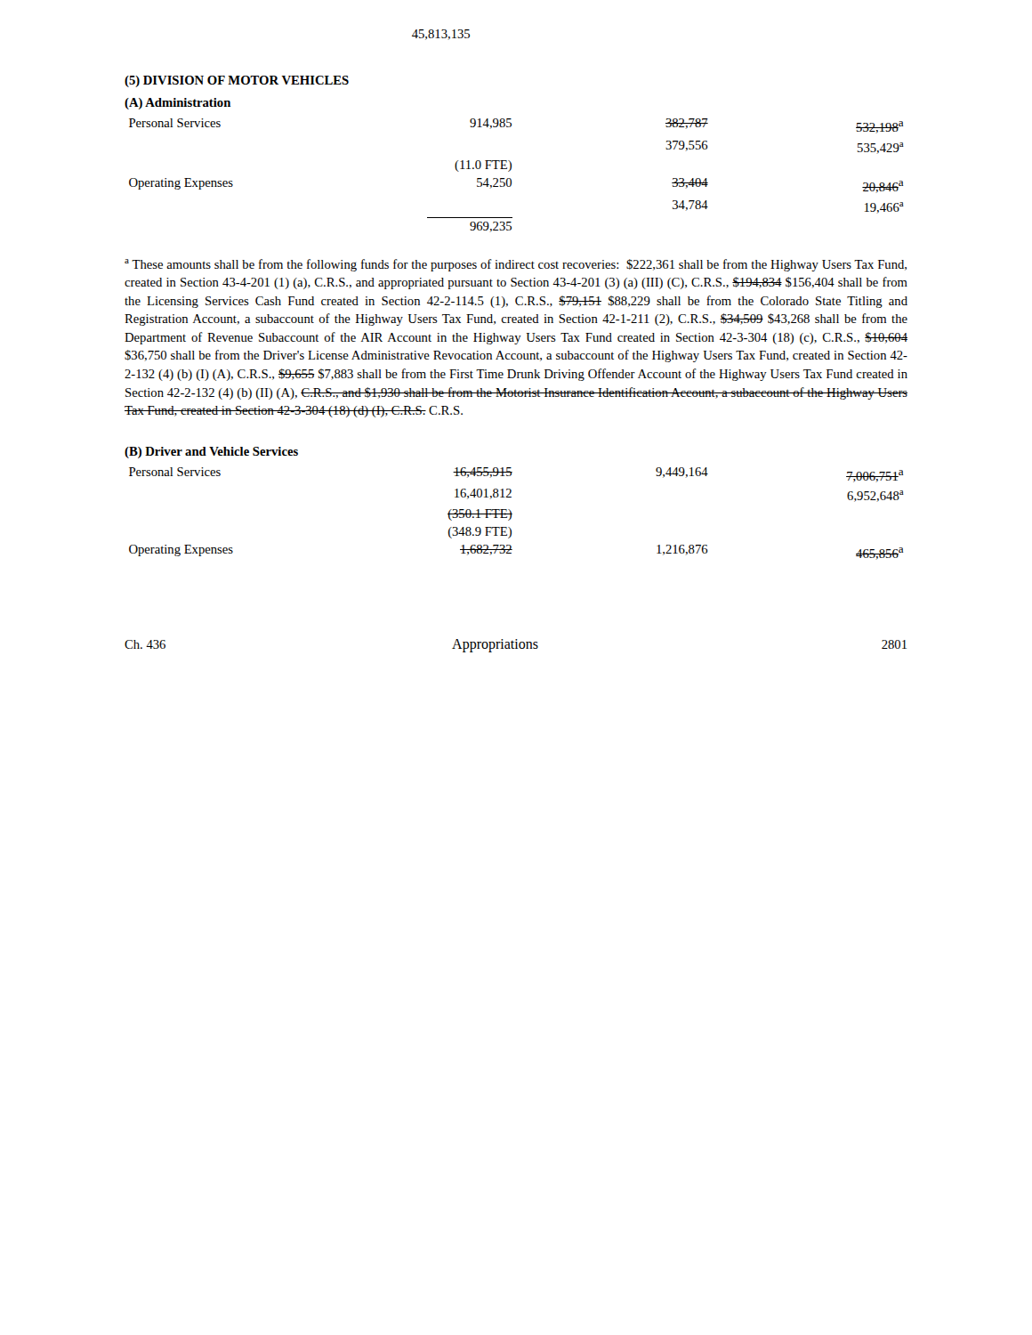45,813,135
(5) DIVISION OF MOTOR VEHICLES
(A) Administration
| Personal Services | 914,985 | 382,787 | 532,198 a |
| | | 379,556 | 535,429 a |
| | (11.0 FTE) | | |
| Operating Expenses | 54,250 | 33,404 | 20,846 a |
| | | 34,784 | 19,466 a |
| | 969,235 | | |
a These amounts shall be from the following funds for the purposes of indirect cost recoveries: $222,361 shall be from the Highway Users Tax Fund, created in Section 43-4-201 (1) (a), C.R.S., and appropriated pursuant to Section 43-4-201 (3) (a) (III) (C), C.R.S., $194,834 $156,404 shall be from the Licensing Services Cash Fund created in Section 42-2-114.5 (1), C.R.S., $79,151 $88,229 shall be from the Colorado State Titling and Registration Account, a subaccount of the Highway Users Tax Fund, created in Section 42-1-211 (2), C.R.S., $34,509 $43,268 shall be from the Department of Revenue Subaccount of the AIR Account in the Highway Users Tax Fund created in Section 42-3-304 (18) (c), C.R.S., $10,604 $36,750 shall be from the Driver's License Administrative Revocation Account, a subaccount of the Highway Users Tax Fund, created in Section 42-2-132 (4) (b) (I) (A), C.R.S., $9,655 $7,883 shall be from the First Time Drunk Driving Offender Account of the Highway Users Tax Fund created in Section 42-2-132 (4) (b) (II) (A), C.R.S., and $1,930 shall be from the Motorist Insurance Identification Account, a subaccount of the Highway Users Tax Fund, created in Section 42-3-304 (18) (d) (I), C.R.S. C.R.S.
(B) Driver and Vehicle Services
| Personal Services | 16,455,915 | 9,449,164 | 7,006,751 a |
| | 16,401,812 | | 6,952,648 a |
| | (350.1 FTE) | | |
| | (348.9 FTE) | | |
| Operating Expenses | 1,682,732 | 1,216,876 | 465,856 a |
Ch. 436
Appropriations
2801